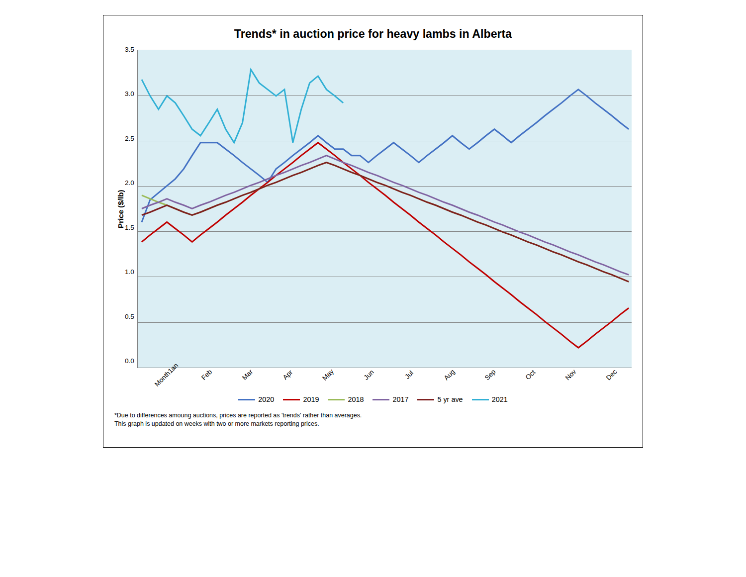Trends* in auction price for heavy lambs in Alberta
Price ($/lb)
3.5 3.0 2.5 2.0 1.5 1.0 0.5 0.0
Month1an Feb Mar Apr May Jun Jul Aug Sep Oct Nov Dec
2020
2019
2018
2017
5 yr ave
2021
*Due to differences amoung auctions, prices are reported as 'trends' rather than averages.
This graph is updated on weeks with two or more markets reporting prices.